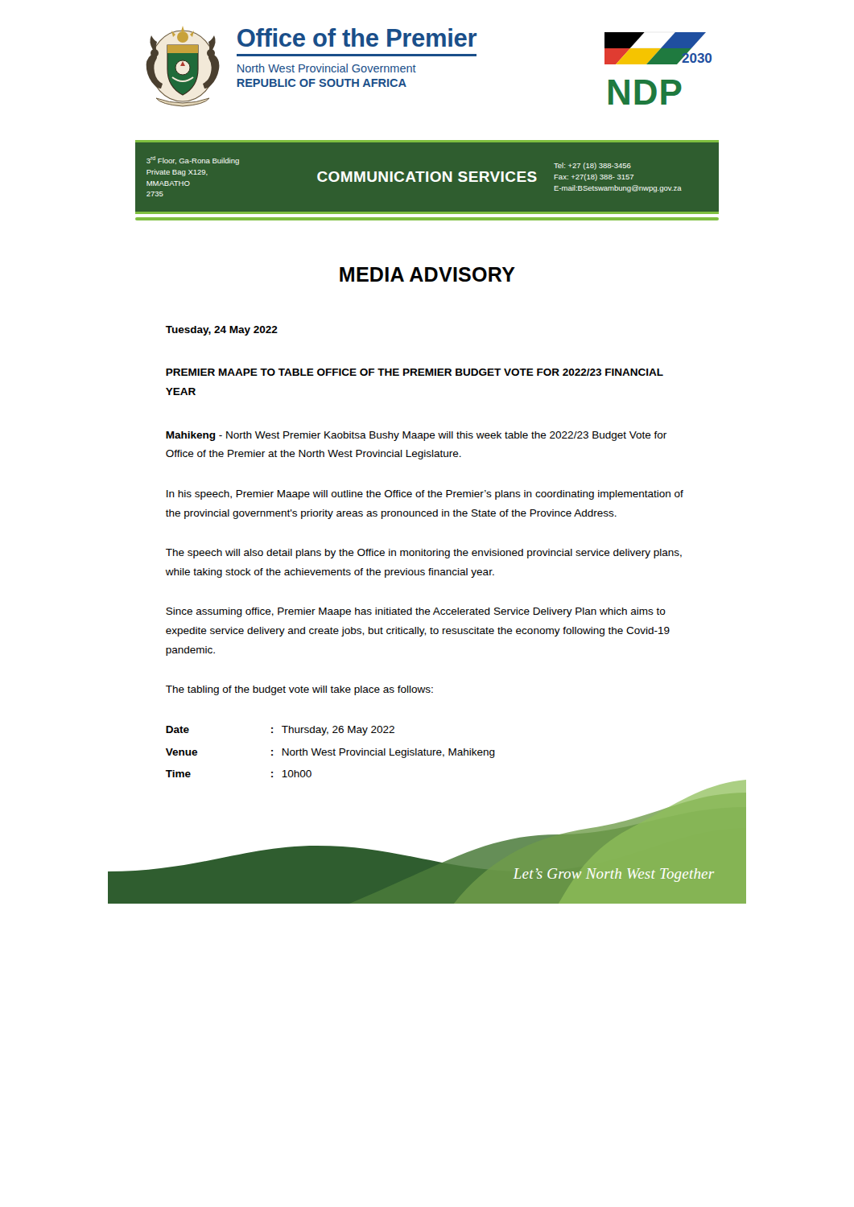Office of the Premier
North West Provincial Government
REPUBLIC OF SOUTH AFRICA
2030 NDP
3rd Floor, Ga-Rona Building
Private Bag X129,
MMABATHO
2735
COMMUNICATION SERVICES
Tel: +27 (18) 388-3456
Fax: +27(18) 388- 3157
E-mail:BSetswambung@nwpg.gov.za
MEDIA ADVISORY
Tuesday, 24 May 2022
Premier Maape to table Office of the Premier budget vote for 2022/23 financial year
Mahikeng - North West Premier Kaobitsa Bushy Maape will this week table the 2022/23 Budget Vote for Office of the Premier at the North West Provincial Legislature.
In his speech, Premier Maape will outline the Office of the Premier’s plans in coordinating implementation of the provincial government's priority areas as pronounced in the State of the Province Address.
The speech will also detail plans by the Office in monitoring the envisioned provincial service delivery plans, while taking stock of the achievements of the previous financial year.
Since assuming office, Premier Maape has initiated the Accelerated Service Delivery Plan which aims to expedite service delivery and create jobs, but critically, to resuscitate the economy following the Covid-19 pandemic.
The tabling of the budget vote will take place as follows:
| Date | : | Thursday, 26 May 2022 |
| Venue | : | North West Provincial Legislature, Mahikeng |
| Time | : | 10h00 |
Let’s Grow North West Together